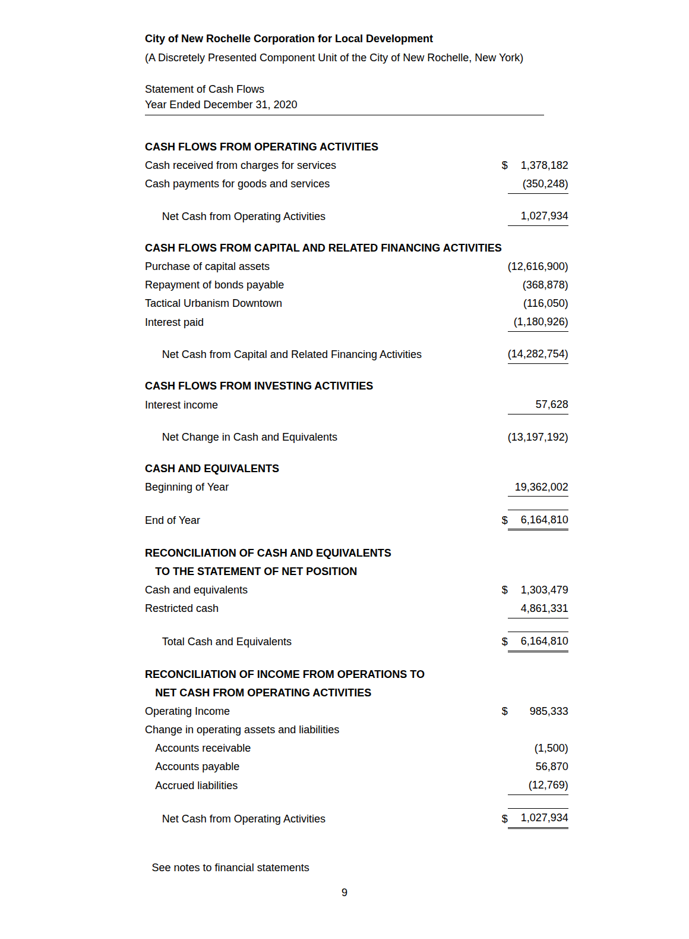City of New Rochelle Corporation for Local Development
(A Discretely Presented Component Unit of the City of New Rochelle, New York)
Statement of Cash Flows
Year Ended December 31, 2020
| CASH FLOWS FROM OPERATING ACTIVITIES | | |
| Cash received from charges for services | $ | 1,378,182 |
| Cash payments for goods and services | | (350,248) |
| Net Cash from Operating Activities | | 1,027,934 |
| CASH FLOWS FROM CAPITAL AND RELATED FINANCING ACTIVITIES | | |
| Purchase of capital assets | | (12,616,900) |
| Repayment of bonds payable | | (368,878) |
| Tactical Urbanism Downtown | | (116,050) |
| Interest paid | | (1,180,926) |
| Net Cash from Capital and Related Financing Activities | | (14,282,754) |
| CASH FLOWS FROM INVESTING ACTIVITIES | | |
| Interest income | | 57,628 |
| Net Change in Cash and Equivalents | | (13,197,192) |
| CASH AND EQUIVALENTS | | |
| Beginning of Year | | 19,362,002 |
| End of Year | $ | 6,164,810 |
| RECONCILIATION OF CASH AND EQUIVALENTS | | |
| TO THE STATEMENT OF NET POSITION | | |
| Cash and equivalents | $ | 1,303,479 |
| Restricted cash | | 4,861,331 |
| Total Cash and Equivalents | $ | 6,164,810 |
| RECONCILIATION OF INCOME FROM OPERATIONS TO | | |
| NET CASH FROM OPERATING ACTIVITIES | | |
| Operating Income | $ | 985,333 |
| Change in operating assets and liabilities | | |
| Accounts receivable | | (1,500) |
| Accounts payable | | 56,870 |
| Accrued liabilities | | (12,769) |
| Net Cash from Operating Activities | $ | 1,027,934 |
See notes to financial statements
9